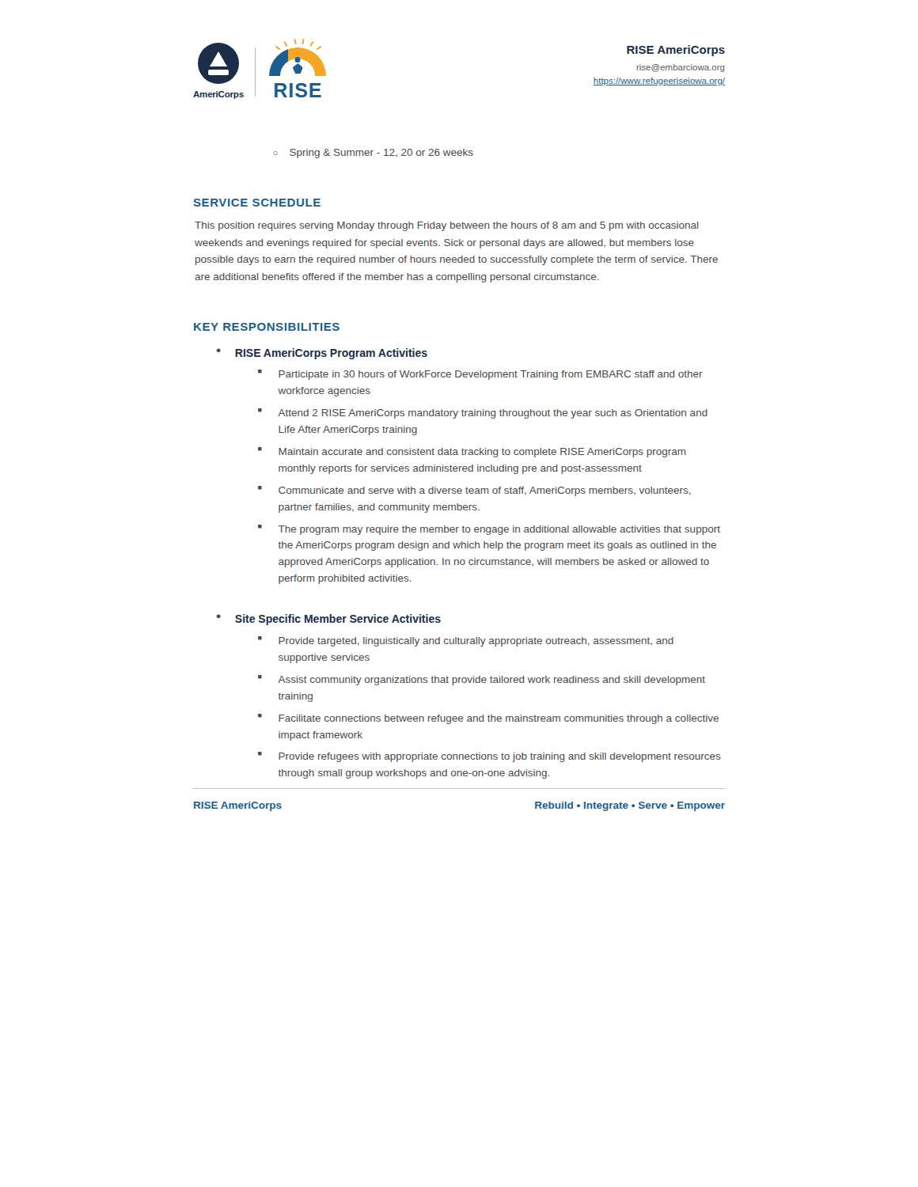AmeriCorps
RISE
RISE AmeriCorps
rise@embarciowa.org
https://www.refugeeriseiowa.org/
○ Spring & Summer - 12, 20 or 26 weeks
SERVICE SCHEDULE
This position requires serving Monday through Friday between the hours of 8 am and 5 pm with occasional weekends and evenings required for special events. Sick or personal days are allowed, but members lose possible days to earn the required number of hours needed to successfully complete the term of service. There are additional benefits offered if the member has a compelling personal circumstance.
KEY RESPONSIBILITIES
RISE AmeriCorps Program Activities
Participate in 30 hours of WorkForce Development Training from EMBARC staff and other workforce agencies
Attend 2 RISE AmeriCorps mandatory training throughout the year such as Orientation and Life After AmeriCorps training
Maintain accurate and consistent data tracking to complete RISE AmeriCorps program monthly reports for services administered including pre and post-assessment
Communicate and serve with a diverse team of staff, AmeriCorps members, volunteers, partner families, and community members.
The program may require the member to engage in additional allowable activities that support the AmeriCorps program design and which help the program meet its goals as outlined in the approved AmeriCorps application. In no circumstance, will members be asked or allowed to perform prohibited activities.
Site Specific Member Service Activities
Provide targeted, linguistically and culturally appropriate outreach, assessment, and supportive services
Assist community organizations that provide tailored work readiness and skill development training
Facilitate connections between refugee and the mainstream communities through a collective impact framework
Provide refugees with appropriate connections to job training and skill development resources through small group workshops and one-on-one advising.
RISE AmeriCorps
Rebuild • Integrate • Serve • Empower